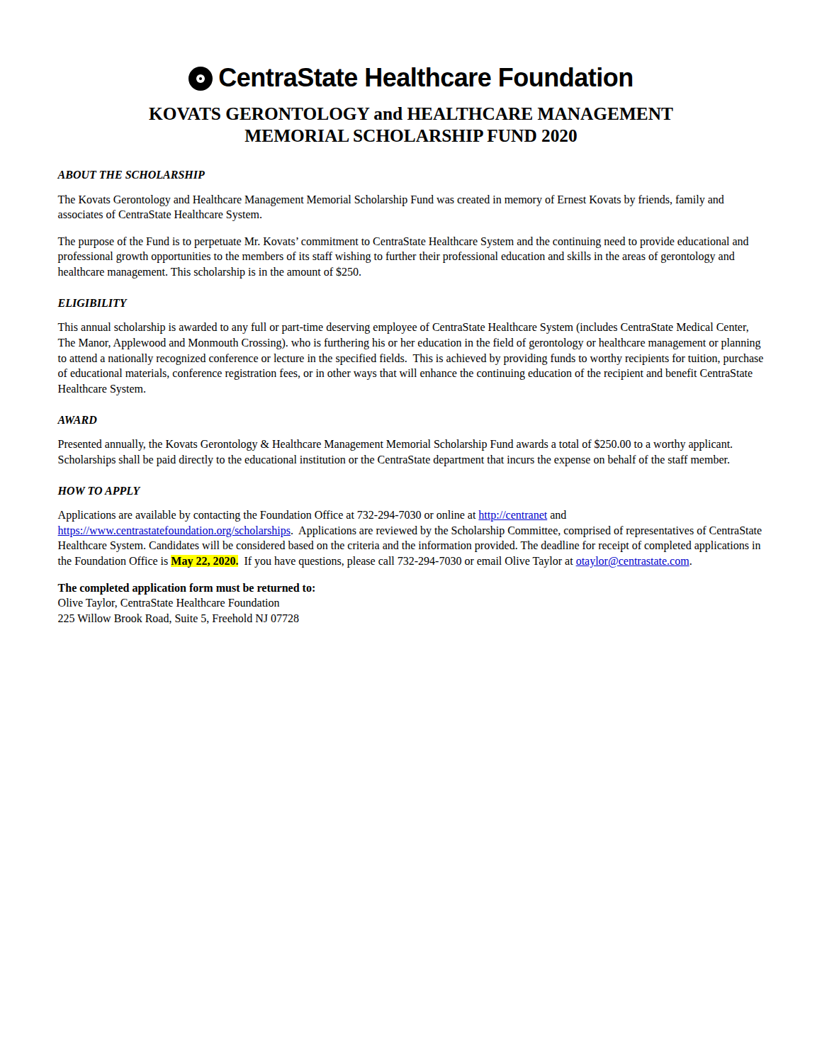CentraState Healthcare Foundation
KOVATS GERONTOLOGY and HEALTHCARE MANAGEMENT
MEMORIAL SCHOLARSHIP FUND 2020
ABOUT THE SCHOLARSHIP
The Kovats Gerontology and Healthcare Management Memorial Scholarship Fund was created in memory of Ernest Kovats by friends, family and associates of CentraState Healthcare System.
The purpose of the Fund is to perpetuate Mr. Kovats’ commitment to CentraState Healthcare System and the continuing need to provide educational and professional growth opportunities to the members of its staff wishing to further their professional education and skills in the areas of gerontology and healthcare management. This scholarship is in the amount of $250.
ELIGIBILITY
This annual scholarship is awarded to any full or part-time deserving employee of CentraState Healthcare System (includes CentraState Medical Center, The Manor, Applewood and Monmouth Crossing). who is furthering his or her education in the field of gerontology or healthcare management or planning to attend a nationally recognized conference or lecture in the specified fields. This is achieved by providing funds to worthy recipients for tuition, purchase of educational materials, conference registration fees, or in other ways that will enhance the continuing education of the recipient and benefit CentraState Healthcare System.
AWARD
Presented annually, the Kovats Gerontology & Healthcare Management Memorial Scholarship Fund awards a total of $250.00 to a worthy applicant. Scholarships shall be paid directly to the educational institution or the CentraState department that incurs the expense on behalf of the staff member.
HOW TO APPLY
Applications are available by contacting the Foundation Office at 732-294-7030 or online at http://centranet and https://www.centrastatefoundation.org/scholarships. Applications are reviewed by the Scholarship Committee, comprised of representatives of CentraState Healthcare System. Candidates will be considered based on the criteria and the information provided. The deadline for receipt of completed applications in the Foundation Office is May 22, 2020. If you have questions, please call 732-294-7030 or email Olive Taylor at otaylor@centrastate.com.
The completed application form must be returned to:
Olive Taylor, CentraState Healthcare Foundation
225 Willow Brook Road, Suite 5, Freehold NJ 07728